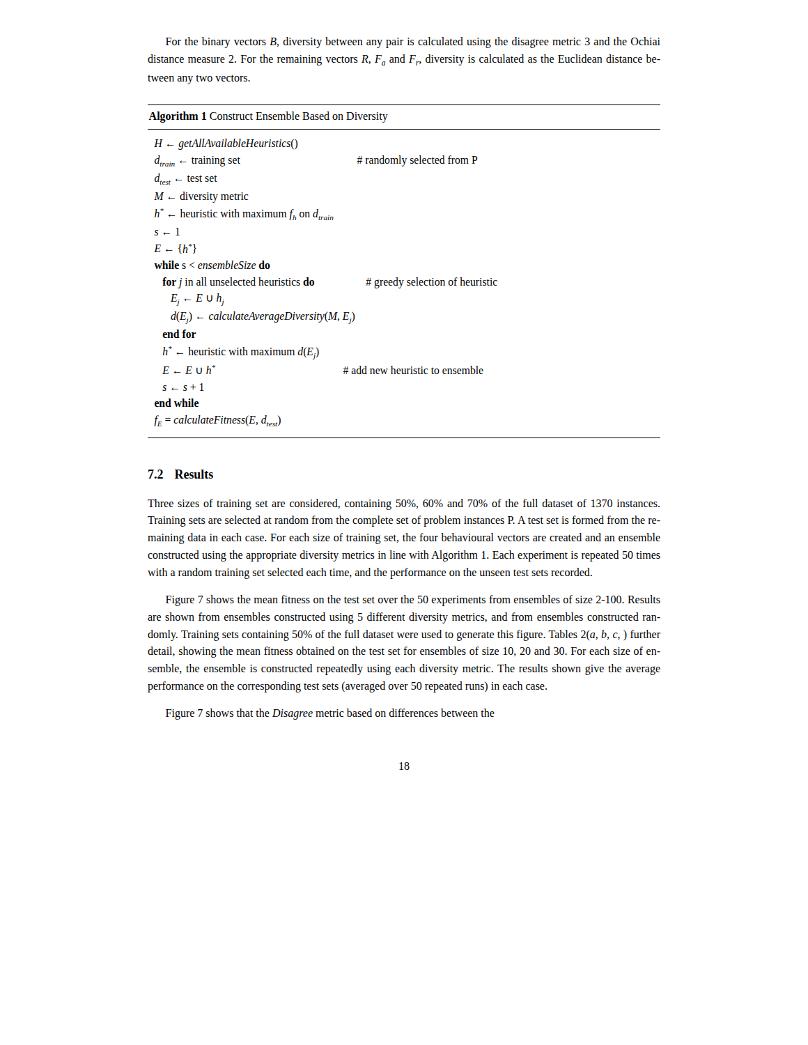For the binary vectors B, diversity between any pair is calculated using the disagree metric 3 and the Ochiai distance measure 2. For the remaining vectors R, Fa and Fr, diversity is calculated as the Euclidean distance between any two vectors.
Algorithm 1 Construct Ensemble Based on Diversity
H ← getAllAvailableHeuristics() dtrain ← training set # randomly selected from P dtest ← test set M ← diversity metric h* ← heuristic with maximum fh on dtrain s ← 1 E ← {h*} while s < ensembleSize do for j in all unselected heuristics do # greedy selection of heuristic Ej ← E ∪ hj d(Ej) ← calculateAverageDiversity(M, Ej) end for h* ← heuristic with maximum d(Ej) E ← E ∪ h* # add new heuristic to ensemble s ← s + 1 end while fE = calculateFitness(E, dtest)
7.2 Results
Three sizes of training set are considered, containing 50%, 60% and 70% of the full dataset of 1370 instances. Training sets are selected at random from the complete set of problem instances P. A test set is formed from the remaining data in each case. For each size of training set, the four behavioural vectors are created and an ensemble constructed using the appropriate diversity metrics in line with Algorithm 1. Each experiment is repeated 50 times with a random training set selected each time, and the performance on the unseen test sets recorded.
Figure 7 shows the mean fitness on the test set over the 50 experiments from ensembles of size 2-100. Results are shown from ensembles constructed using 5 different diversity metrics, and from ensembles constructed randomly. Training sets containing 50% of the full dataset were used to generate this figure. Tables 2(a, b, c, ) further detail, showing the mean fitness obtained on the test set for ensembles of size 10, 20 and 30. For each size of ensemble, the ensemble is constructed repeatedly using each diversity metric. The results shown give the average performance on the corresponding test sets (averaged over 50 repeated runs) in each case.
Figure 7 shows that the Disagree metric based on differences between the
18